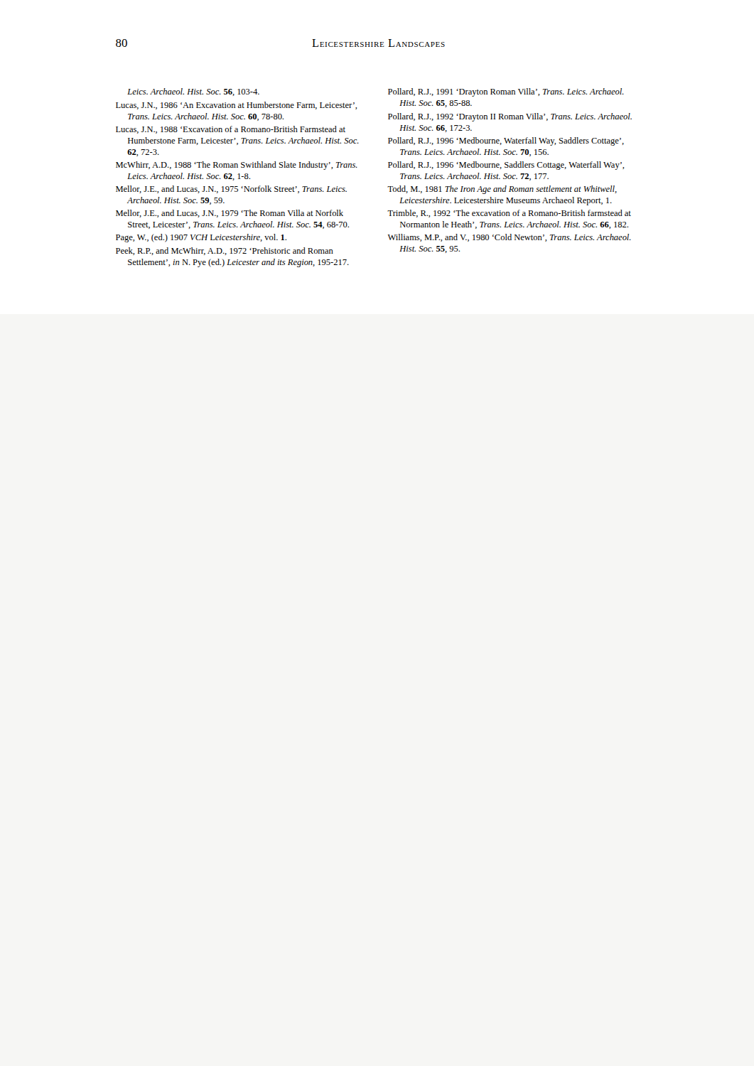80
Leicestershire Landscapes
Leics. Archaeol. Hist. Soc. 56, 103-4.
Lucas, J.N., 1986 ‘An Excavation at Humberstone Farm, Leicester’, Trans. Leics. Archaeol. Hist. Soc. 60, 78-80.
Lucas, J.N., 1988 ‘Excavation of a Romano-British Farmstead at Humberstone Farm, Leicester’, Trans. Leics. Archaeol. Hist. Soc. 62, 72-3.
McWhirr, A.D., 1988 ‘The Roman Swithland Slate Industry’, Trans. Leics. Archaeol. Hist. Soc. 62, 1-8.
Mellor, J.E., and Lucas, J.N., 1975 ‘Norfolk Street’, Trans. Leics. Archaeol. Hist. Soc. 59, 59.
Mellor, J.E., and Lucas, J.N., 1979 ‘The Roman Villa at Norfolk Street, Leicester’, Trans. Leics. Archaeol. Hist. Soc. 54, 68-70.
Page, W., (ed.) 1907 VCH Leicestershire, vol. 1.
Peek, R.P., and McWhirr, A.D., 1972 ‘Prehistoric and Roman Settlement’, in N. Pye (ed.) Leicester and its Region, 195-217.
Pollard, R.J., 1991 ‘Drayton Roman Villa’, Trans. Leics. Archaeol. Hist. Soc. 65, 85-88.
Pollard, R.J., 1992 ‘Drayton II Roman Villa’, Trans. Leics. Archaeol. Hist. Soc. 66, 172-3.
Pollard, R.J., 1996 ‘Medbourne, Waterfall Way, Saddlers Cottage’, Trans. Leics. Archaeol. Hist. Soc. 70, 156.
Pollard, R.J., 1996 ‘Medbourne, Saddlers Cottage, Waterfall Way’, Trans. Leics. Archaeol. Hist. Soc. 72, 177.
Todd, M., 1981 The Iron Age and Roman settlement at Whitwell, Leicestershire. Leicestershire Museums Archaeol Report, 1.
Trimble, R., 1992 ‘The excavation of a Romano-British farmstead at Normanton le Heath’, Trans. Leics. Archaeol. Hist. Soc. 66, 182.
Williams, M.P., and V., 1980 ‘Cold Newton’, Trans. Leics. Archaeol. Hist. Soc. 55, 95.